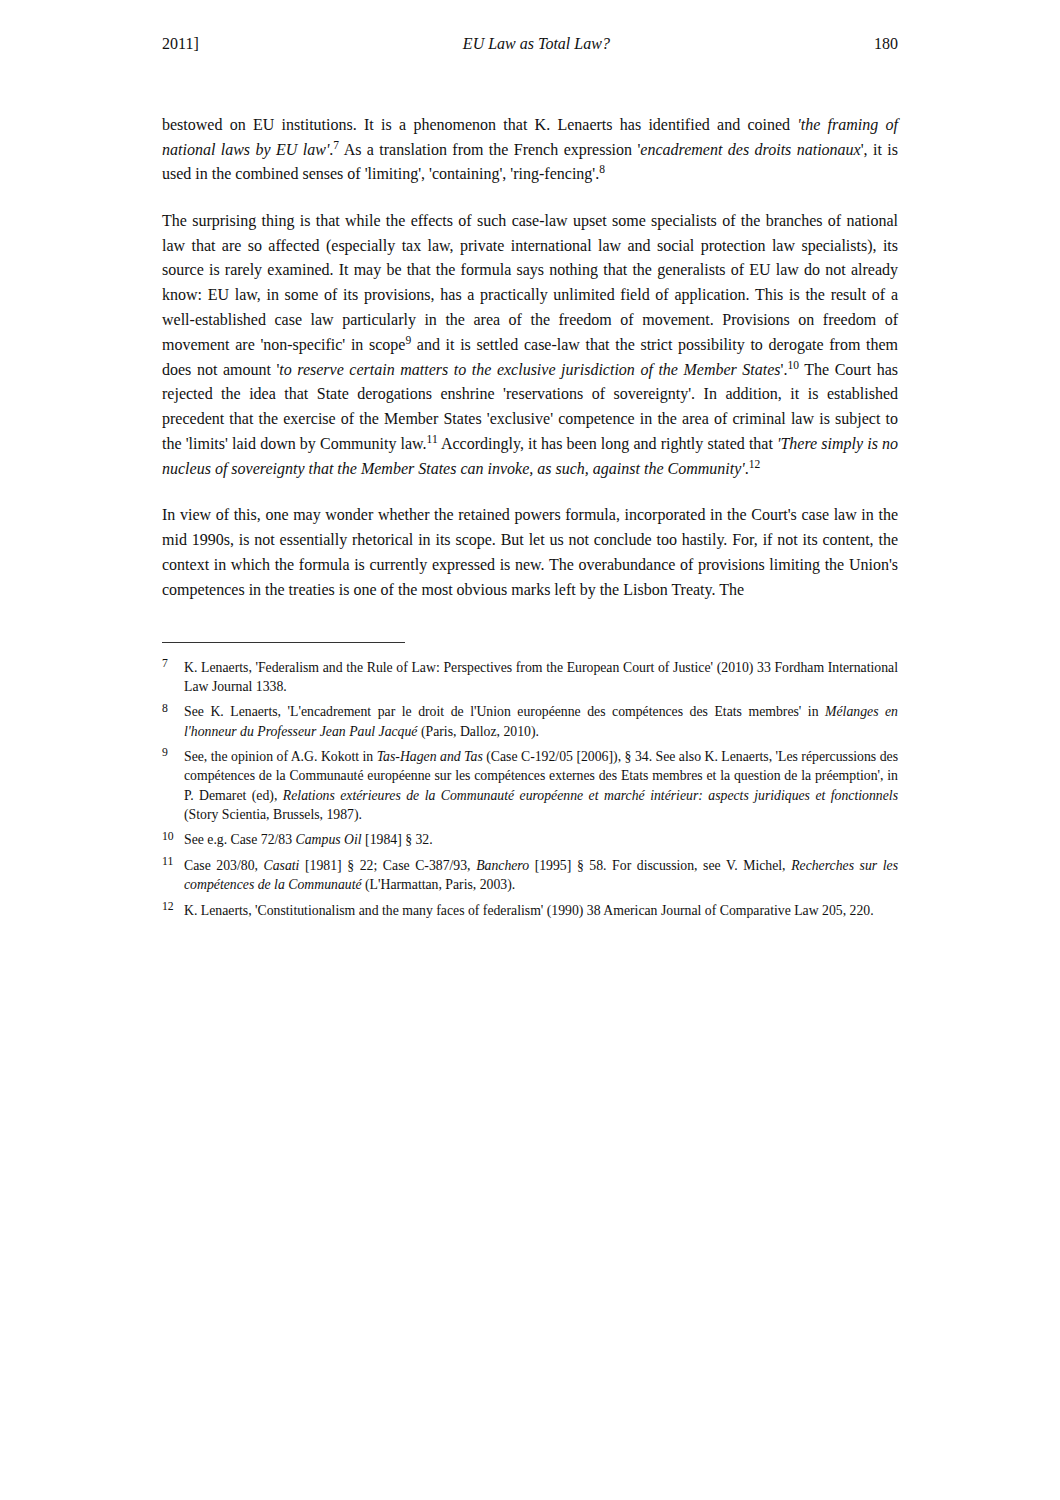2011] EU Law as Total Law? 180
bestowed on EU institutions. It is a phenomenon that K. Lenaerts has identified and coined 'the framing of national laws by EU law'.7 As a translation from the French expression 'encadrement des droits nationaux', it is used in the combined senses of 'limiting', 'containing', 'ring-fencing'.8
The surprising thing is that while the effects of such case-law upset some specialists of the branches of national law that are so affected (especially tax law, private international law and social protection law specialists), its source is rarely examined. It may be that the formula says nothing that the generalists of EU law do not already know: EU law, in some of its provisions, has a practically unlimited field of application. This is the result of a well-established case law particularly in the area of the freedom of movement. Provisions on freedom of movement are 'non-specific' in scope9 and it is settled case-law that the strict possibility to derogate from them does not amount 'to reserve certain matters to the exclusive jurisdiction of the Member States'.10 The Court has rejected the idea that State derogations enshrine 'reservations of sovereignty'. In addition, it is established precedent that the exercise of the Member States 'exclusive' competence in the area of criminal law is subject to the 'limits' laid down by Community law.11 Accordingly, it has been long and rightly stated that 'There simply is no nucleus of sovereignty that the Member States can invoke, as such, against the Community'.12
In view of this, one may wonder whether the retained powers formula, incorporated in the Court's case law in the mid 1990s, is not essentially rhetorical in its scope. But let us not conclude too hastily. For, if not its content, the context in which the formula is currently expressed is new. The overabundance of provisions limiting the Union's competences in the treaties is one of the most obvious marks left by the Lisbon Treaty. The
7 K. Lenaerts, 'Federalism and the Rule of Law: Perspectives from the European Court of Justice' (2010) 33 Fordham International Law Journal 1338.
8 See K. Lenaerts, 'L'encadrement par le droit de l'Union européenne des compétences des Etats membres' in Mélanges en l'honneur du Professeur Jean Paul Jacqué (Paris, Dalloz, 2010).
9 See, the opinion of A.G. Kokott in Tas-Hagen and Tas (Case C-192/05 [2006]), § 34. See also K. Lenaerts, 'Les répercussions des compétences de la Communauté européenne sur les compétences externes des Etats membres et la question de la préemption', in P. Demaret (ed), Relations extérieures de la Communauté européenne et marché intérieur: aspects juridiques et fonctionnels (Story Scientia, Brussels, 1987).
10 See e.g. Case 72/83 Campus Oil [1984] § 32.
11 Case 203/80, Casati [1981] § 22; Case C-387/93, Banchero [1995] § 58. For discussion, see V. Michel, Recherches sur les compétences de la Communauté (L'Harmattan, Paris, 2003).
12 K. Lenaerts, 'Constitutionalism and the many faces of federalism' (1990) 38 American Journal of Comparative Law 205, 220.